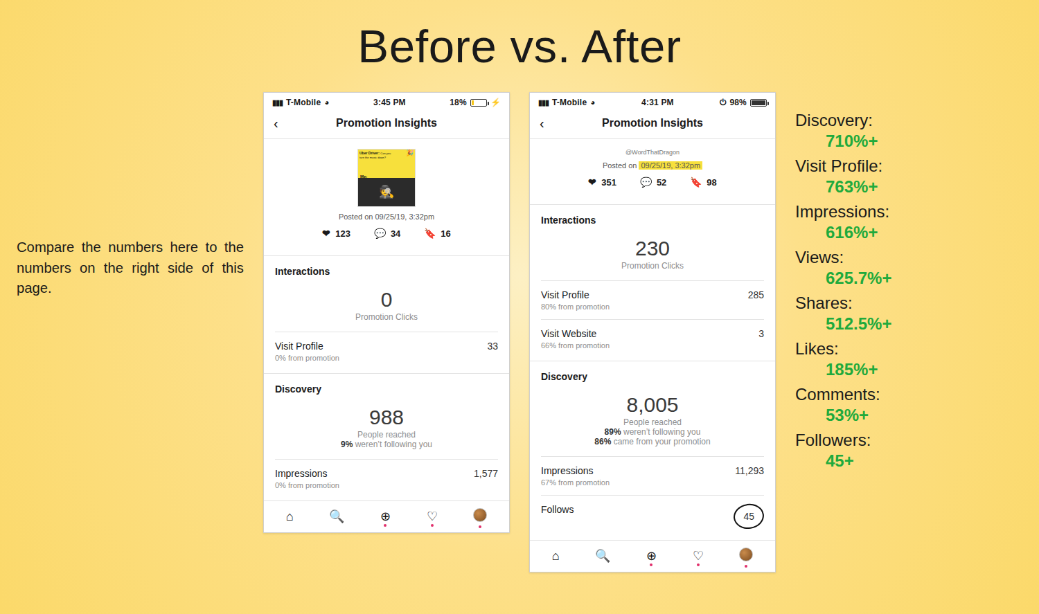Before vs. After
Compare the numbers here to the numbers on the right side of this page.
▮▮▮ T-Mobile ◕
3:45 PM
18% ⚡
‹
Promotion Insights
Uber Driver: Can you
turn the music down? 🎉
Me:
🕵
Posted on 09/25/19, 3:32pm
❤123 💬34 🔖16
Interactions
0
Promotion Clicks
Visit Profile 0% from promotion
33
Discovery
988
People reached
9% weren’t following you
Impressions 0% from promotion
1,577
⌂ 🔍 ⊕ ♡
▮▮▮ T-Mobile ◕
4:31 PM
⏻ 98%
‹
Promotion Insights
@WordThatDragon
Posted on 09/25/19, 3:32pm
❤351 💬52 🔖98
Interactions
230
Promotion Clicks
Visit Profile 80% from promotion
285
Visit Website 66% from promotion
3
Discovery
8,005
People reached
89% weren’t following you
86% came from your promotion
Impressions 67% from promotion
11,293
Follows
45
⌂ 🔍 ⊕ ♡
Discovery:
710%+
Visit Profile:
763%+
Impressions:
616%+
Views:
625.7%+
Shares:
512.5%+
Likes:
185%+
Comments:
53%+
Followers:
45+